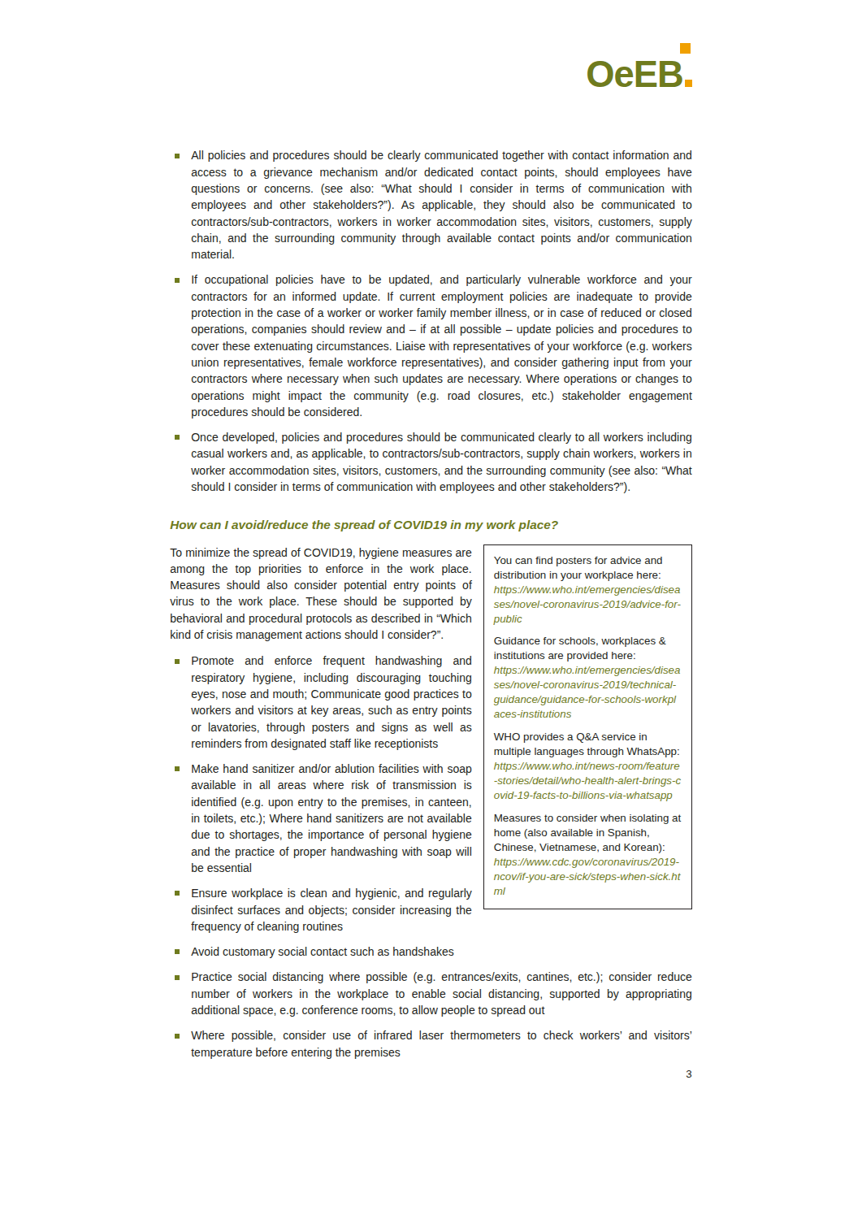Oe EB
All policies and procedures should be clearly communicated together with contact information and access to a grievance mechanism and/or dedicated contact points, should employees have questions or concerns. (see also: “What should I consider in terms of communication with employees and other stakeholders?”). As applicable, they should also be communicated to contractors/sub-contractors, workers in worker accommodation sites, visitors, customers, supply chain, and the surrounding community through available contact points and/or communication material.
If occupational policies have to be updated, and particularly vulnerable workforce and your contractors for an informed update. If current employment policies are inadequate to provide protection in the case of a worker or worker family member illness, or in case of reduced or closed operations, companies should review and – if at all possible – update policies and procedures to cover these extenuating circumstances. Liaise with representatives of your workforce (e.g. workers union representatives, female workforce representatives), and consider gathering input from your contractors where necessary when such updates are necessary. Where operations or changes to operations might impact the community (e.g. road closures, etc.) stakeholder engagement procedures should be considered.
Once developed, policies and procedures should be communicated clearly to all workers including casual workers and, as applicable, to contractors/sub-contractors, supply chain workers, workers in worker accommodation sites, visitors, customers, and the surrounding community (see also: “What should I consider in terms of communication with employees and other stakeholders?”).
How can I avoid/reduce the spread of COVID19 in my work place?
To minimize the spread of COVID19, hygiene measures are among the top priorities to enforce in the work place. Measures should also consider potential entry points of virus to the work place. These should be supported by behavioral and procedural protocols as described in “Which kind of crisis management actions should I consider?”.
Promote and enforce frequent handwashing and respiratory hygiene, including discouraging touching eyes, nose and mouth; Communicate good practices to workers and visitors at key areas, such as entry points or lavatories, through posters and signs as well as reminders from designated staff like receptionists
Make hand sanitizer and/or ablution facilities with soap available in all areas where risk of transmission is identified (e.g. upon entry to the premises, in canteen, in toilets, etc.); Where hand sanitizers are not available due to shortages, the importance of personal hygiene and the practice of proper handwashing with soap will be essential
Ensure workplace is clean and hygienic, and regularly disinfect surfaces and objects; consider increasing the frequency of cleaning routines
You can find posters for advice and distribution in your workplace here:
https://www.who.int/emergencies/diseases/novel-coronavirus-2019/advice-for-public
Guidance for schools, workplaces & institutions are provided here:
https://www.who.int/emergencies/diseases/novel-coronavirus-2019/technical-guidance/guidance-for-schools-workplaces-institutions
WHO provides a Q&A service in multiple languages through WhatsApp:
https://www.who.int/news-room/feature-stories/detail/who-health-alert-brings-covid-19-facts-to-billions-via-whatsapp
Measures to consider when isolating at home (also available in Spanish, Chinese, Vietnamese, and Korean):
https://www.cdc.gov/coronavirus/2019-ncov/if-you-are-sick/steps-when-sick.html
Avoid customary social contact such as handshakes
Practice social distancing where possible (e.g. entrances/exits, cantines, etc.); consider reduce number of workers in the workplace to enable social distancing, supported by appropriating additional space, e.g. conference rooms, to allow people to spread out
Where possible, consider use of infrared laser thermometers to check workers’ and visitors’ temperature before entering the premises
3